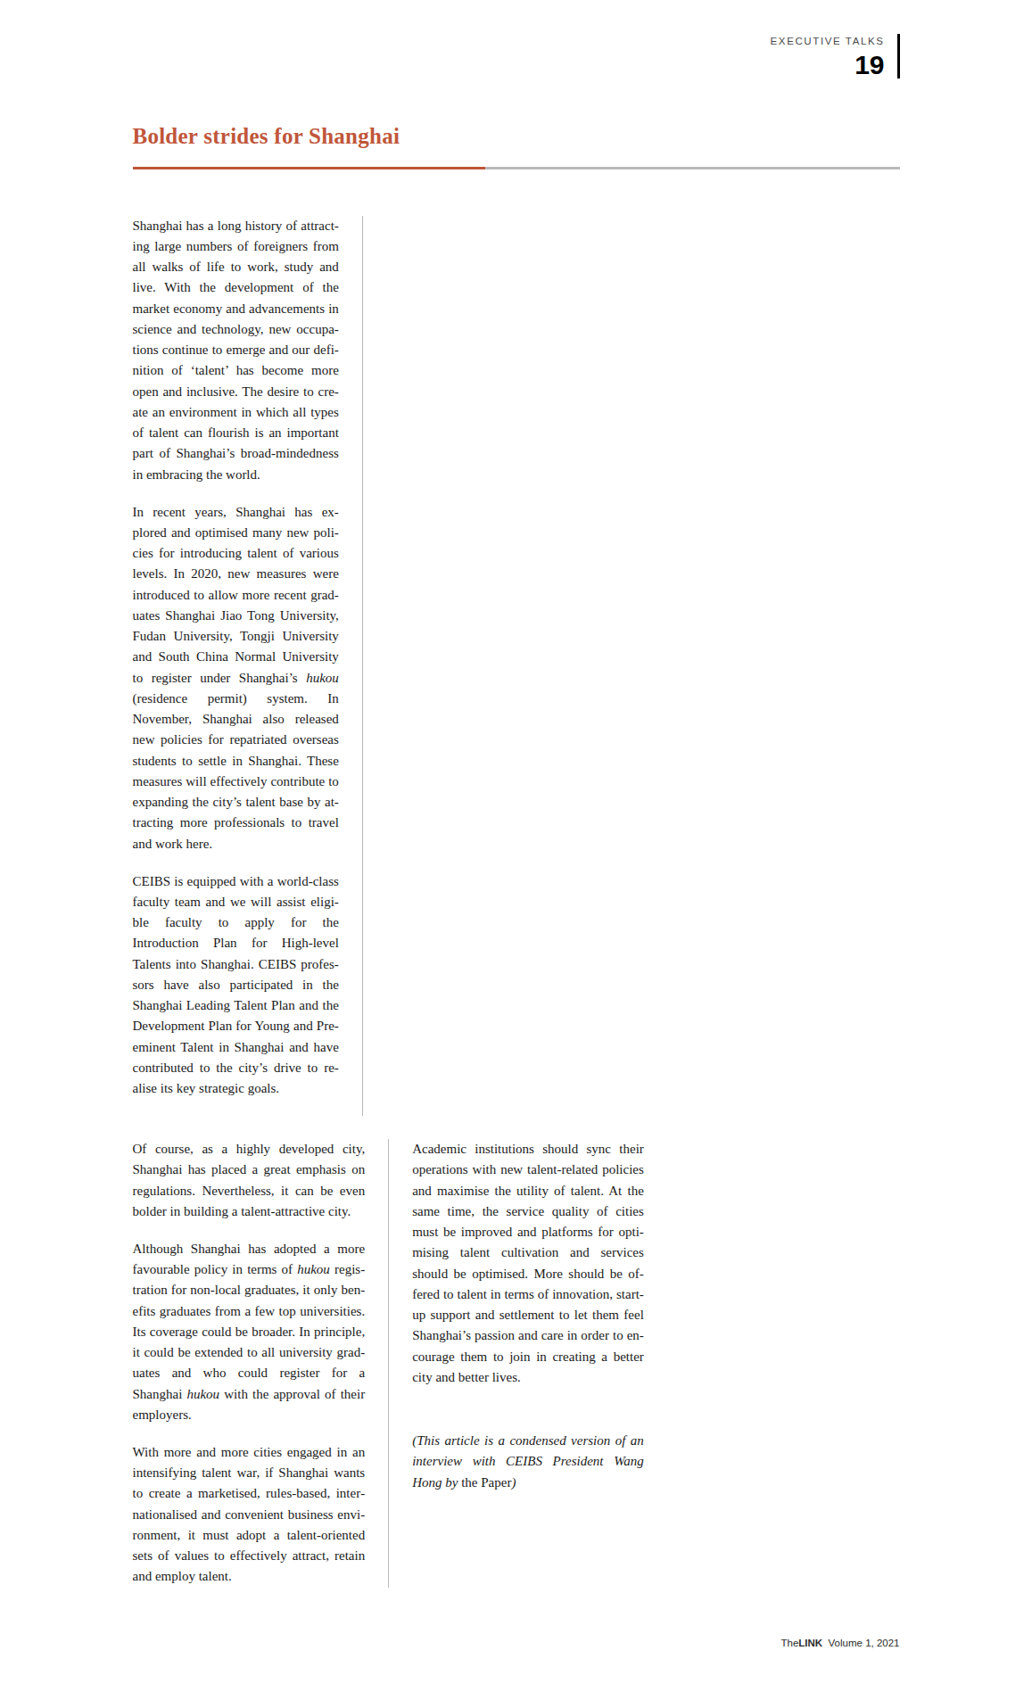Executive Talks
19
Bolder strides for Shanghai
Shanghai has a long history of attracting large numbers of foreigners from all walks of life to work, study and live. With the development of the market economy and advancements in science and technology, new occupations continue to emerge and our definition of ‘talent’ has become more open and inclusive. The desire to create an environment in which all types of talent can flourish is an important part of Shanghai’s broad-mindedness in embracing the world.
In recent years, Shanghai has explored and optimised many new policies for introducing talent of various levels. In 2020, new measures were introduced to allow more recent graduates Shanghai Jiao Tong University, Fudan University, Tongji University and South China Normal University to register under Shanghai’s hukou (residence permit) system. In November, Shanghai also released new policies for repatriated overseas students to settle in Shanghai. These measures will effectively contribute to expanding the city’s talent base by attracting more professionals to travel and work here.
CEIBS is equipped with a world-class faculty team and we will assist eligible faculty to apply for the Introduction Plan for High-level Talents into Shanghai. CEIBS professors have also participated in the Shanghai Leading Talent Plan and the Development Plan for Young and Pre-eminent Talent in Shanghai and have contributed to the city’s drive to realise its key strategic goals.
Of course, as a highly developed city, Shanghai has placed a great emphasis on regulations. Nevertheless, it can be even bolder in building a talent-attractive city.
Although Shanghai has adopted a more favourable policy in terms of hukou registration for non-local graduates, it only benefits graduates from a few top universities. Its coverage could be broader. In principle, it could be extended to all university graduates and who could register for a Shanghai hukou with the approval of their employers.
With more and more cities engaged in an intensifying talent war, if Shanghai wants to create a marketised, rules-based, internationalised and convenient business environment, it must adopt a talent-oriented sets of values to effectively attract, retain and employ talent.
Academic institutions should sync their operations with new talent-related policies and maximise the utility of talent. At the same time, the service quality of cities must be improved and platforms for optimising talent cultivation and services should be optimised. More should be offered to talent in terms of innovation, start-up support and settlement to let them feel Shanghai’s passion and care in order to encourage them to join in creating a better city and better lives.
(This article is a condensed version of an interview with CEIBS President Wang Hong by the Paper)
TheLINK Volume 1, 2021